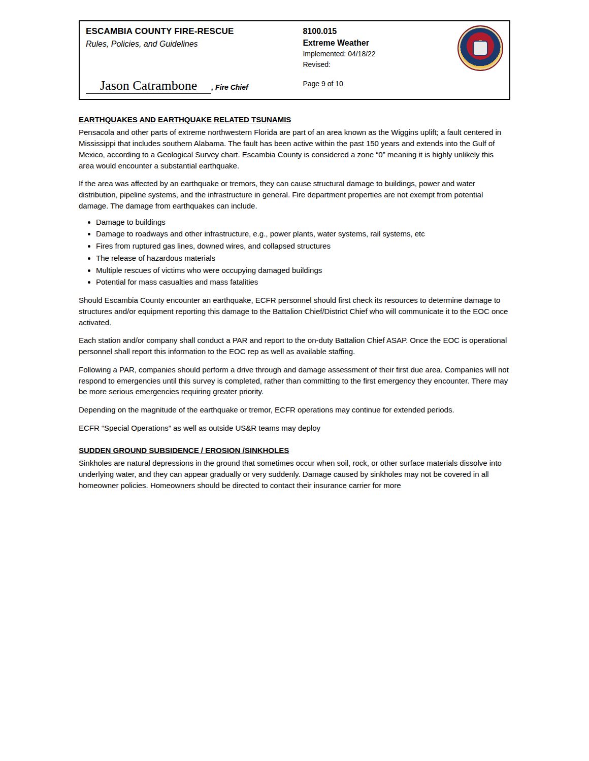| ESCAMBIA COUNTY FIRE-RESCUE Rules, Policies, and Guidelines | 8100.015 Extreme Weather Implemented: 04/18/22 Revised: | |
| Jason Catrambone , Fire Chief | Page 9 of 10 |
Earthquakes and Earthquake Related Tsunamis
Pensacola and other parts of extreme northwestern Florida are part of an area known as the Wiggins uplift; a fault centered in Mississippi that includes southern Alabama. The fault has been active within the past 150 years and extends into the Gulf of Mexico, according to a Geological Survey chart. Escambia County is considered a zone “0” meaning it is highly unlikely this area would encounter a substantial earthquake.
If the area was affected by an earthquake or tremors, they can cause structural damage to buildings, power and water distribution, pipeline systems, and the infrastructure in general. Fire department properties are not exempt from potential damage. The damage from earthquakes can include.
Damage to buildings
Damage to roadways and other infrastructure, e.g., power plants, water systems, rail systems, etc
Fires from ruptured gas lines, downed wires, and collapsed structures
The release of hazardous materials
Multiple rescues of victims who were occupying damaged buildings
Potential for mass casualties and mass fatalities
Should Escambia County encounter an earthquake, ECFR personnel should first check its resources to determine damage to structures and/or equipment reporting this damage to the Battalion Chief/District Chief who will communicate it to the EOC once activated.
Each station and/or company shall conduct a PAR and report to the on-duty Battalion Chief ASAP. Once the EOC is operational personnel shall report this information to the EOC rep as well as available staffing.
Following a PAR, companies should perform a drive through and damage assessment of their first due area. Companies will not respond to emergencies until this survey is completed, rather than committing to the first emergency they encounter. There may be more serious emergencies requiring greater priority.
Depending on the magnitude of the earthquake or tremor, ECFR operations may continue for extended periods.
ECFR “Special Operations” as well as outside US&R teams may deploy
Sudden Ground Subsidence / Erosion /Sinkholes
Sinkholes are natural depressions in the ground that sometimes occur when soil, rock, or other surface materials dissolve into underlying water, and they can appear gradually or very suddenly. Damage caused by sinkholes may not be covered in all homeowner policies. Homeowners should be directed to contact their insurance carrier for more